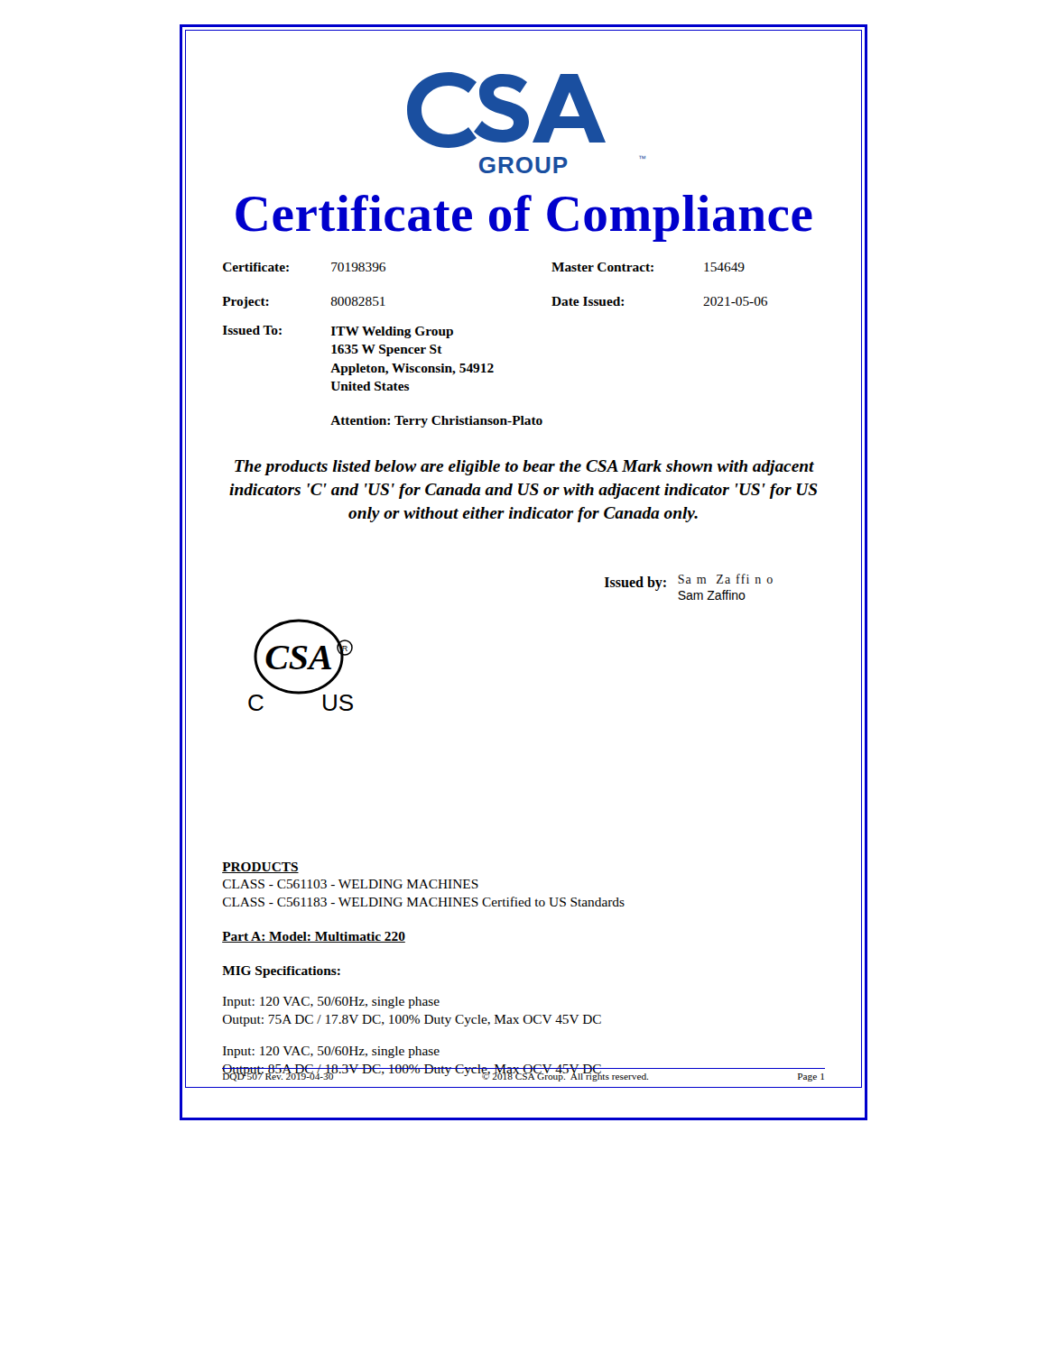​ CSA GROUP
GROUP ™
Certificate of Compliance
| Certificate: | 70198396 | Master Contract: | 154649 |
| Project: | 80082851 | Date Issued: | 2021-05-06 |
| Issued To: | ITW Welding Group 1635 W Spencer St Appleton, Wisconsin, 54912 United States |
Attention: Terry Christianson-Plato
The products listed below are eligible to bear the CSA Mark shown with adjacent indicators 'C' and 'US' for Canada and US or with adjacent indicator 'US' for US only or without either indicator for Canada only.
Issued by:
Sa m Za ffi n o
Sam Zaffino
CSA R C US
PRODUCTS
CLASS - C561103 - WELDING MACHINES
CLASS - C561183 - WELDING MACHINES Certified to US Standards
Part A: Model: Multimatic 220
MIG Specifications:
Input: 120 VAC, 50/60Hz, single phase
Output: 75A DC / 17.8V DC, 100% Duty Cycle, Max OCV 45V DC
Input: 120 VAC, 50/60Hz, single phase
Output: 85A DC / 18.3V DC, 100% Duty Cycle, Max OCV 45V DC
DQD 507 Rev. 2019-04-30
© 2018 CSA Group. All rights reserved.
Page 1